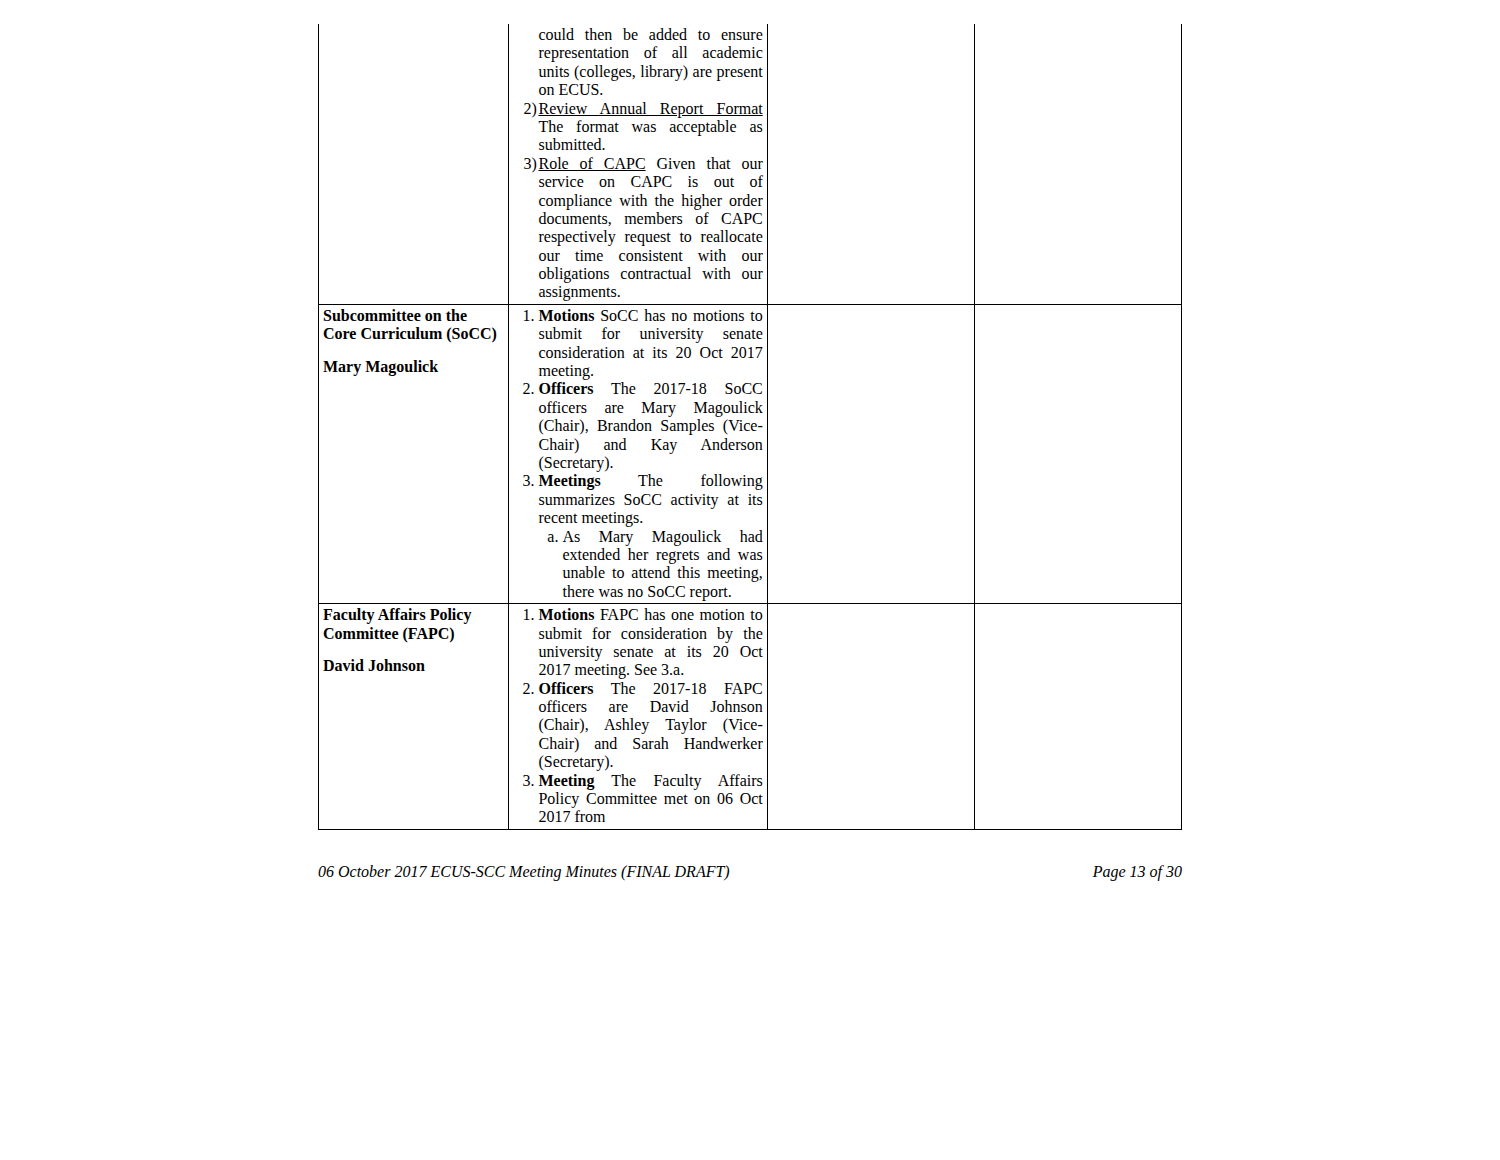| | could then be added to ensure representation of all academic units (colleges, library) are present on ECUS. Review Annual Report Format The format was acceptable as submitted. Role of CAPC Given that our service on CAPC is out of compliance with the higher order documents, members of CAPC respectively request to reallocate our time consistent with our obligations contractual with our assignments. | | |
| Subcommittee on the Core Curriculum (SoCC) Mary Magoulick | Motions SoCC has no motions to submit for university senate consideration at its 20 Oct 2017 meeting. Officers The 2017-18 SoCC officers are Mary Magoulick (Chair), Brandon Samples (Vice-Chair) and Kay Anderson (Secretary). Meetings The following summarizes SoCC activity at its recent meetings. As Mary Magoulick had extended her regrets and was unable to attend this meeting, there was no SoCC report. | | |
| Faculty Affairs Policy Committee (FAPC) David Johnson | Motions FAPC has one motion to submit for consideration by the university senate at its 20 Oct 2017 meeting. See 3.a. Officers The 2017-18 FAPC officers are David Johnson (Chair), Ashley Taylor (Vice-Chair) and Sarah Handwerker (Secretary). Meeting The Faculty Affairs Policy Committee met on 06 Oct 2017 from | | |
06 October 2017 ECUS-SCC Meeting Minutes (FINAL DRAFT)
Page 13 of 30